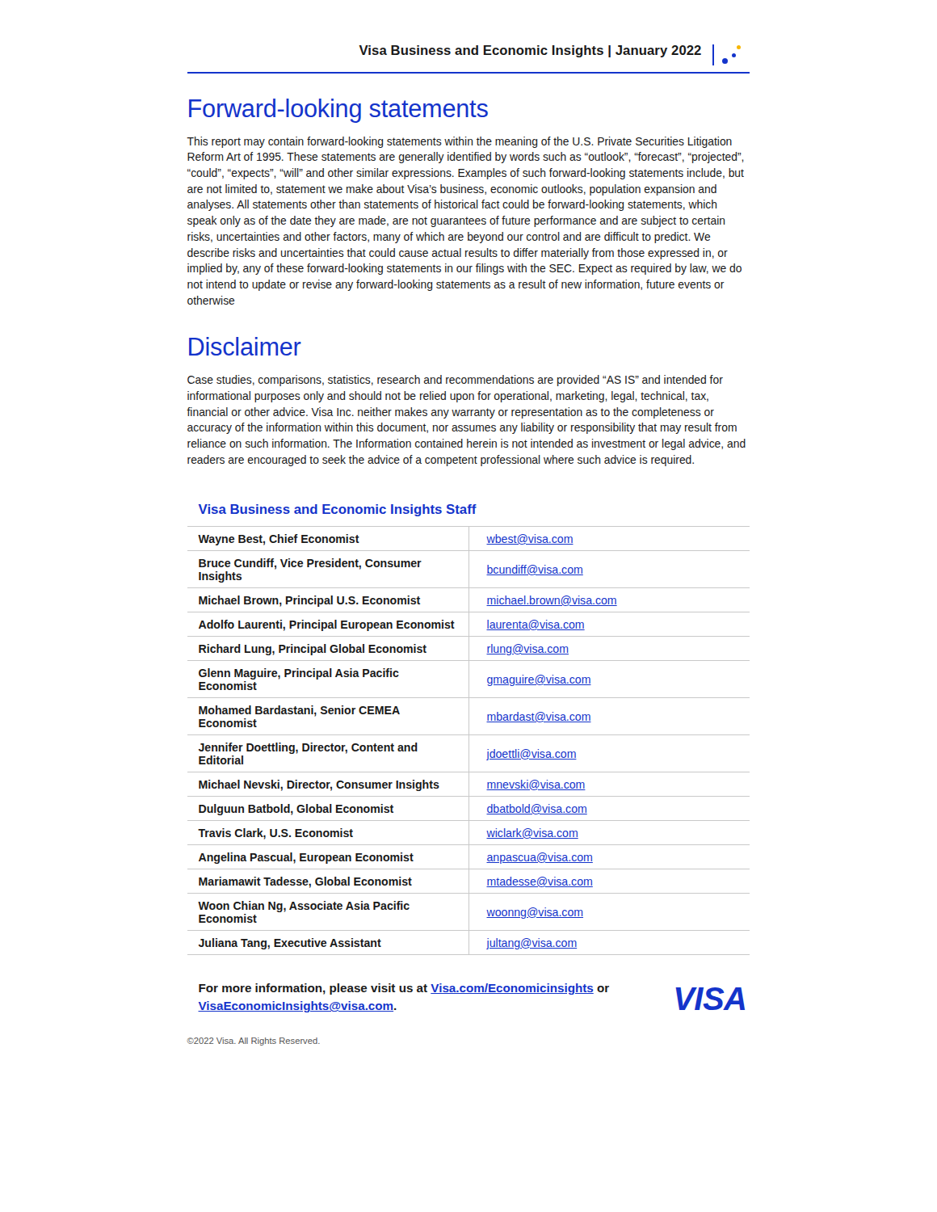Visa Business and Economic Insights | January 2022
Forward-looking statements
This report may contain forward-looking statements within the meaning of the U.S. Private Securities Litigation Reform Art of 1995. These statements are generally identified by words such as “outlook”, “forecast”, “projected”, “could”, “expects”, “will” and other similar expressions. Examples of such forward-looking statements include, but are not limited to, statement we make about Visa’s business, economic outlooks, population expansion and analyses. All statements other than statements of historical fact could be forward-looking statements, which speak only as of the date they are made, are not guarantees of future performance and are subject to certain risks, uncertainties and other factors, many of which are beyond our control and are difficult to predict. We describe risks and uncertainties that could cause actual results to differ materially from those expressed in, or implied by, any of these forward-looking statements in our filings with the SEC. Expect as required by law, we do not intend to update or revise any forward-looking statements as a result of new information, future events or otherwise
Disclaimer
Case studies, comparisons, statistics, research and recommendations are provided “AS IS” and intended for informational purposes only and should not be relied upon for operational, marketing, legal, technical, tax, financial or other advice. Visa Inc. neither makes any warranty or representation as to the completeness or accuracy of the information within this document, nor assumes any liability or responsibility that may result from reliance on such information. The Information contained herein is not intended as investment or legal advice, and readers are encouraged to seek the advice of a competent professional where such advice is required.
Visa Business and Economic Insights Staff
| Wayne Best, Chief Economist | wbest@visa.com |
| Bruce Cundiff, Vice President, Consumer Insights | bcundiff@visa.com |
| Michael Brown, Principal U.S. Economist | michael.brown@visa.com |
| Adolfo Laurenti, Principal European Economist | laurenta@visa.com |
| Richard Lung, Principal Global Economist | rlung@visa.com |
| Glenn Maguire, Principal Asia Pacific Economist | gmaguire@visa.com |
| Mohamed Bardastani, Senior CEMEA Economist | mbardast@visa.com |
| Jennifer Doettling, Director, Content and Editorial | jdoettli@visa.com |
| Michael Nevski, Director, Consumer Insights | mnevski@visa.com |
| Dulguun Batbold, Global Economist | dbatbold@visa.com |
| Travis Clark, U.S. Economist | wiclark@visa.com |
| Angelina Pascual, European Economist | anpascua@visa.com |
| Mariamawit Tadesse, Global Economist | mtadesse@visa.com |
| Woon Chian Ng, Associate Asia Pacific Economist | woonng@visa.com |
| Juliana Tang, Executive Assistant | jultang@visa.com |
For more information, please visit us at Visa.com/Economicinsights or VisaEconomicInsights@visa.com.
VISA
©2022 Visa. All Rights Reserved.